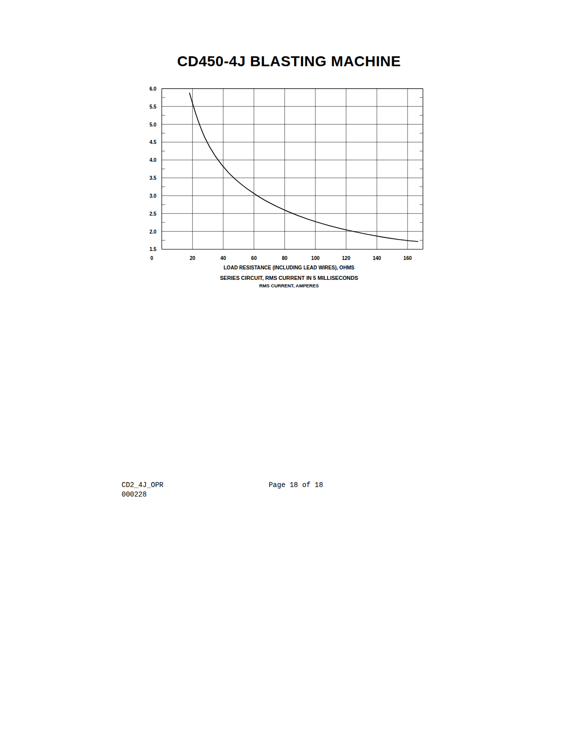CD450-4J BLASTING MACHINE
Geometry constants: Left axis x = 120, Right edge x = 900 Top y = 40, Bottom y = 520 Y values: 6.0 -> 40, 1.5 -> 520 (so 1 amp = 106.667 px) X values: 0 ohms -> 90 (label origin), plot starts at 120 (approx 6 ohms), 170 ohms -> 900 6.0 5.5 5.0 4.5 4.0 3.5 3.0 2.5 2.0 1.5 0 20 40 60 80 100 120 140 160 LOAD RESISTANCE (INCLUDING LEAD WIRES), OHMS SERIES CIRCUIT, RMS CURRENT IN 5 MILLISECONDS RMS CURRENT, AMPERES
CD2_4J_OPRPage 18 of 18
000228